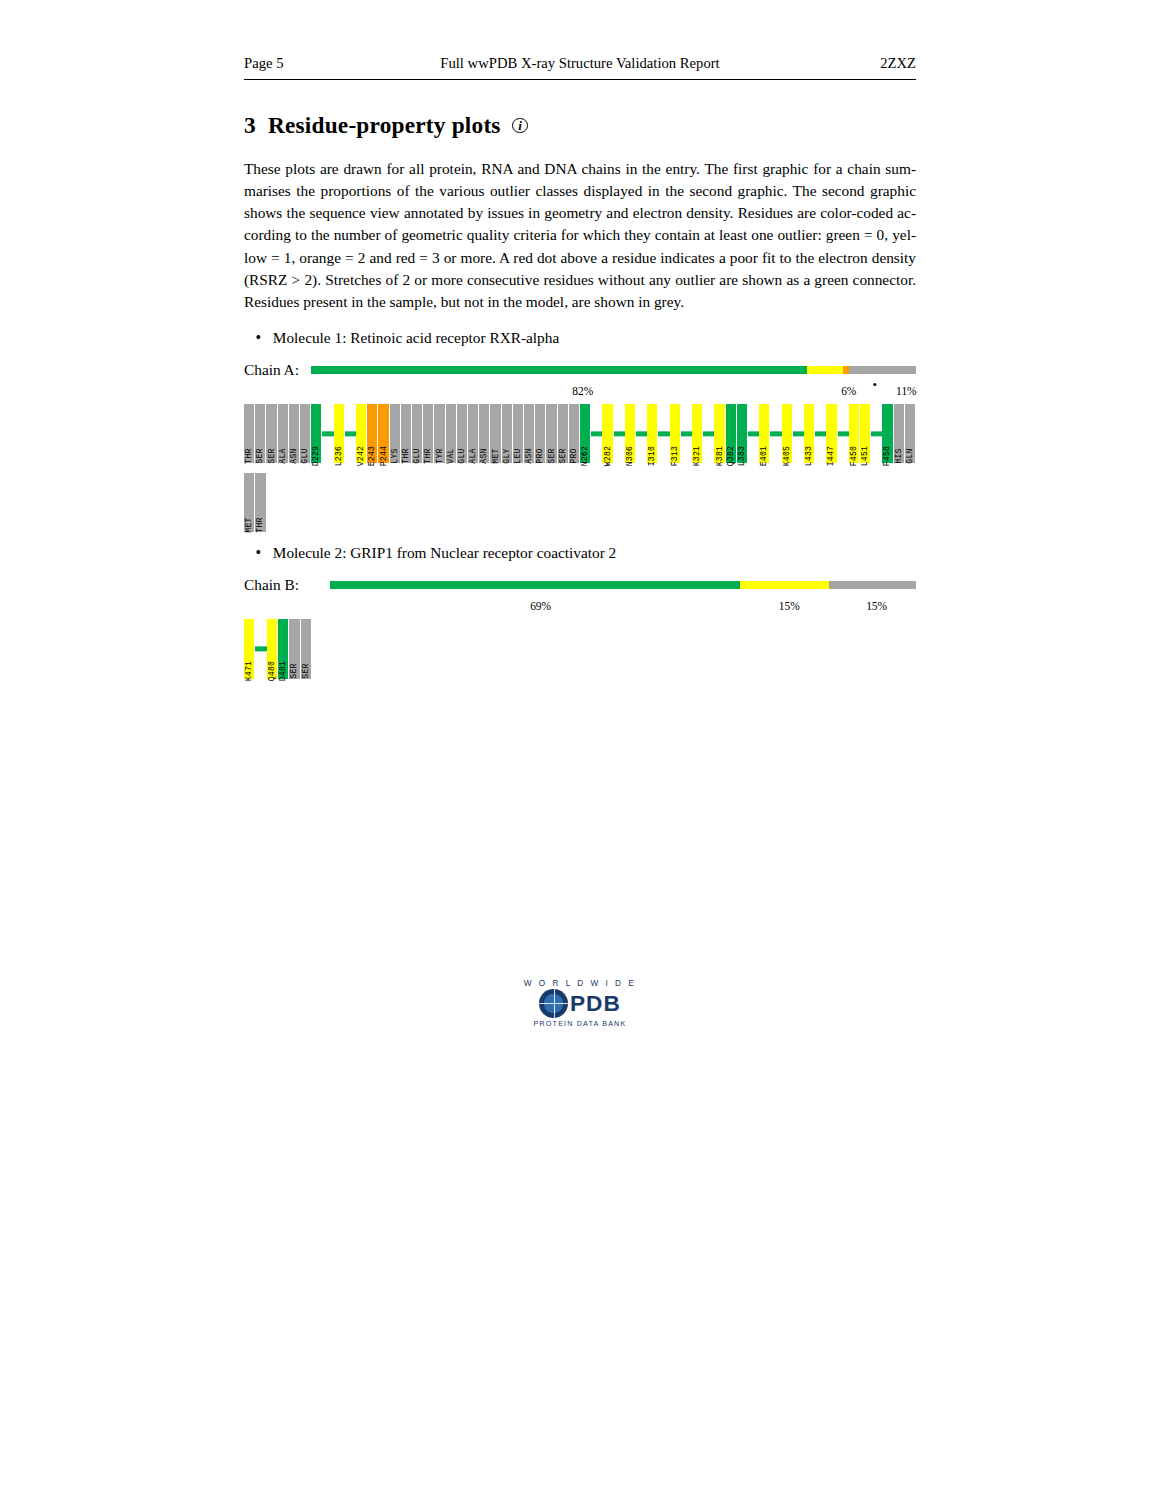Page 5
Full wwPDB X-ray Structure Validation Report
2ZXZ
3 Residue-property plots i
These plots are drawn for all protein, RNA and DNA chains in the entry. The first graphic for a chain summarises the proportions of the various outlier classes displayed in the second graphic. The second graphic shows the sequence view annotated by issues in geometry and electron density. Residues are color-coded according to the number of geometric quality criteria for which they contain at least one outlier: green = 0, yellow = 1, orange = 2 and red = 3 or more. A red dot above a residue indicates a poor fit to the electron density (RSRZ > 2). Stretches of 2 or more consecutive residues without any outlier are shown as a green connector. Residues present in the sample, but not in the model, are shown in grey.
Molecule 1: Retinoic acid receptor RXR-alpha
Chain A:
82% 6% 11%
THR
SER
SER
ALA
ASN
GLU
D229
L236
V242
E243
P244
LYS
THR
GLU
THR
TYR
VAL
GLU
ALA
ASN
MET
GLY
LEU
ASN
PRO
SER
SER
PRO
N262
W282
N306
I310
F313
K321
K381
Q382
L383
E401
K405
L433
I447
F450
L451
F458
HIS
GLN
MET
THR
Molecule 2: GRIP1 from Nuclear receptor coactivator 2
Chain B:
69% 15% 15%
K471
Q480
D481
SER
SER
W O R L D W I D E
PDB
PROTEIN DATA BANK